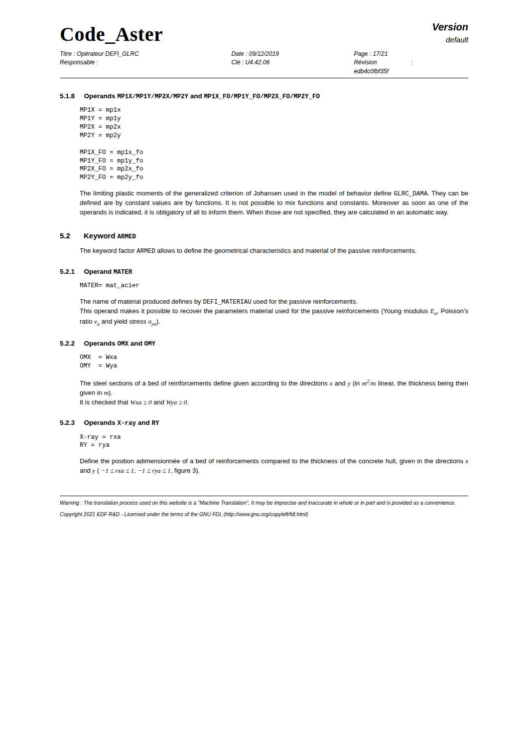Code_Aster
Versiondefault
| Titre : Opérateur DEFI_GLRC | Date : 09/12/2019 | Page : 17/21 | |
| Responsable : | Clé : U4.42.06 | Révision | : |
| | | edb4c0fbf35f |
5.1.8 Operands MP1X/MP1Y/MP2X/MP2Y and MP1X_FO/MP1Y_FO/MP2X_FO/MP2Y_FO
MP1X = mp1x
MP1Y = mp1y
MP2X = mp2x
MP2Y = mp2y

MP1X_FO = mp1x_fo
MP1Y_FO = mp1y_fo
MP2X_FO = mp2x_fo
MP2Y_FO = mp2y_fo
The limiting plastic moments of the generalized criterion of Johansen used in the model of behavior define GLRC_DAMA. They can be defined are by constant values are by functions. It is not possible to mix functions and constants. Moreover as soon as one of the operands is indicated, it is obligatory of all to inform them. When those are not specified, they are calculated in an automatic way.
5.2 Keyword ARMED
The keyword factor ARMED allows to define the geometrical characteristics and material of the passive reinforcements.
5.2.1 Operand MATER
MATER= mat_acier
The name of material produced defines by DEFI_MATERIAU used for the passive reinforcements.
This operand makes it possible to recover the parameters material used for the passive reinforcements (Young modulus Ea, Poisson's ratio νa and yield stress σya).
5.2.2 Operands OMX and OMY
OMX  = Wxa
OMY  = Wya
The steel sections of a bed of reinforcements define given according to the directions x and y (in m2/m linear, the thickness being then given in m).
It is checked that Wxa ≥ 0 and Wya ≥ 0.
5.2.3 Operands X-ray and RY
X-ray = rxa
RY = rya
Define the position adimensionnée of a bed of reinforcements compared to the thickness of the concrete hull, given in the directions x and y ( −1 ≤ rxa ≤ 1, −1 ≤ rya ≤ 1, figure 3).
Warning : The translation process used on this website is a "Machine Translation". It may be imprecise and inaccurate in whole or in part and is provided as a convenience.
Copyright 2021 EDF R&D - Licensed under the terms of the GNU FDL (http://www.gnu.org/copyleft/fdl.html)